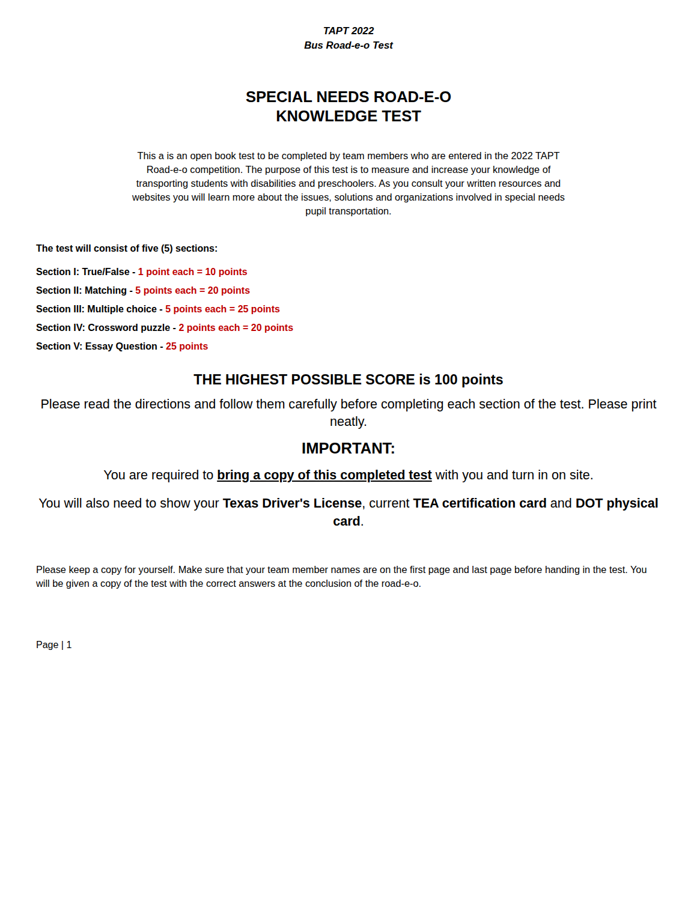TAPT 2022
Bus Road-e-o Test
SPECIAL NEEDS ROAD-E-O
KNOWLEDGE TEST
This a is an open book test to be completed by team members who are entered in the 2022 TAPT Road-e-o competition. The purpose of this test is to measure and increase your knowledge of transporting students with disabilities and preschoolers. As you consult your written resources and websites you will learn more about the issues, solutions and organizations involved in special needs pupil transportation.
The test will consist of five (5) sections:
Section I: True/False - 1 point each = 10 points
Section II: Matching - 5 points each = 20 points
Section III: Multiple choice - 5 points each = 25 points
Section IV: Crossword puzzle - 2 points each = 20 points
Section V: Essay Question - 25 points
THE HIGHEST POSSIBLE SCORE is 100 points
Please read the directions and follow them carefully before completing each section of the test. Please print neatly.
IMPORTANT:
You are required to bring a copy of this completed test with you and turn in on site.
You will also need to show your Texas Driver's License, current TEA certification card and DOT physical card.
Please keep a copy for yourself. Make sure that your team member names are on the first page and last page before handing in the test. You will be given a copy of the test with the correct answers at the conclusion of the road-e-o.
Page | 1